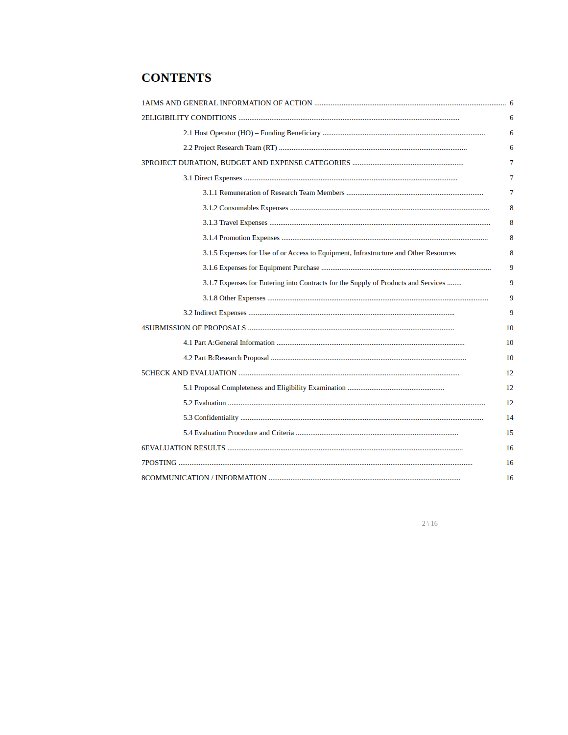CONTENTS
| 1 | AIMS AND GENERAL INFORMATION OF ACTION ......................................................................................................... | 6 |
| 2 | ELIGIBILITY CONDITIONS ......................................................................................................................... | 6 |
| | 2.1 Host Operator (HO) – Funding Beneficiary ......................................................................................... | 6 |
| | 2.2 Project Research Team (RT) ....................................................................................................... | 6 |
| 3 | PROJECT DURATION, BUDGET AND EXPENSE CATEGORIES ............................................................. | 7 |
| | 3.1 Direct Expenses ..................................................................................................................... | 7 |
| | 3.1.1 Remuneration of Research Team Members ........................................................................... | 7 |
| | 3.1.2 Consumables Expenses ............................................................................................................. | 8 |
| | 3.1.3 Travel Expenses ......................................................................................................................... | 8 |
| | 3.1.4 Promotion Expenses ................................................................................................................. | 8 |
| | 3.1.5 Expenses for Use of or Access to Equipment, Infrastructure and Other Resources | 8 |
| | 3.1.6 Expenses for Equipment Purchase ............................................................................................. | 9 |
| | 3.1.7 Expenses for Entering into Contracts for the Supply of Products and Services ........ | 9 |
| | 3.1.8 Other Expenses ......................................................................................................................... | 9 |
| | 3.2 Indirect Expenses ................................................................................................................. | 9 |
| 4 | SUBMISSION OF PROPOSALS ................................................................................................................. | 10 |
| | 4.1 Part A:General Information ....................................................................................................... | 10 |
| | 4.2 Part B:Research Proposal ........................................................................................................... | 10 |
| 5 | CHECK AND EVALUATION ......................................................................................................................... | 12 |
| | 5.1 Proposal Completeness and Eligibility Examination ..................................................... | 12 |
| | 5.2 Evaluation ............................................................................................................................................. | 12 |
| | 5.3 Confidentiality ..................................................................................................................................... | 14 |
| | 5.4 Evaluation Procedure and Criteria ......................................................................................... | 15 |
| 6 | EVALUATION RESULTS ................................................................................................................................. | 16 |
| 7 | POSTING ................................................................................................................................................................. | 16 |
| 8 | COMMUNICATION / INFORMATION ......................................................................................................... | 16 |
2 \ 16